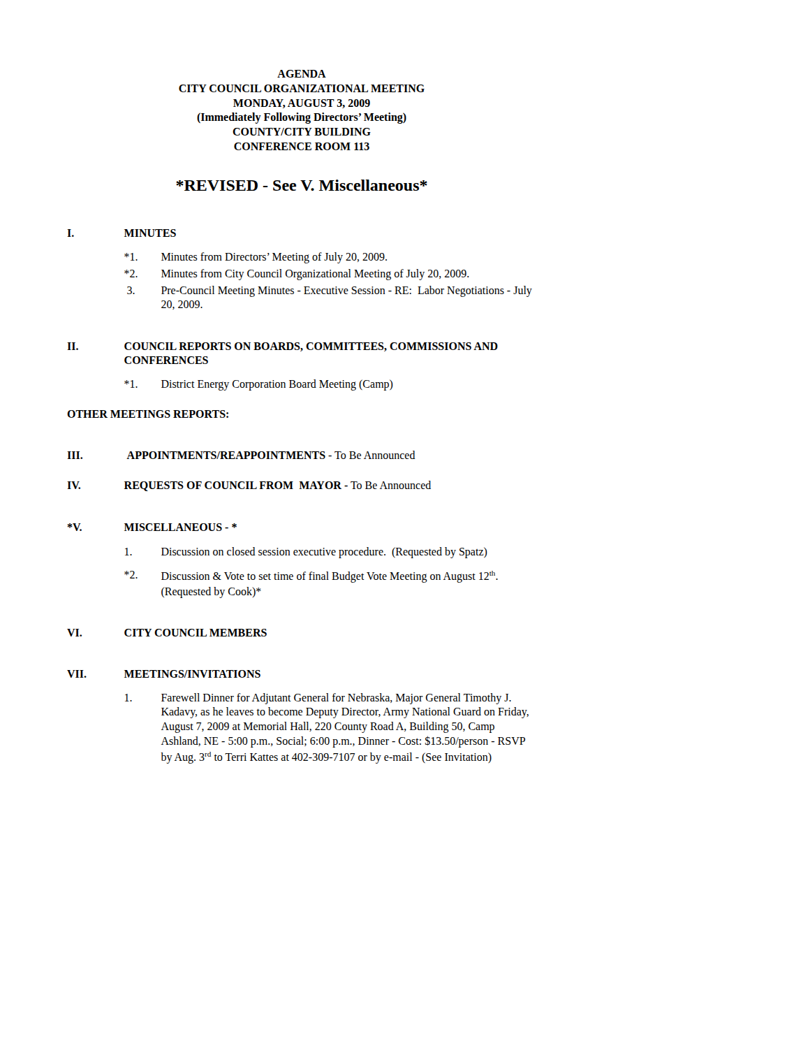AGENDA
CITY COUNCIL ORGANIZATIONAL MEETING
MONDAY, AUGUST 3, 2009
(Immediately Following Directors’ Meeting)
COUNTY/CITY BUILDING
CONFERENCE ROOM 113
*REVISED - See V. Miscellaneous*
| I. | MINUTES |
*1.
Minutes from Directors’ Meeting of July 20, 2009.
*2.
Minutes from City Council Organizational Meeting of July 20, 2009.
3.
Pre-Council Meeting Minutes - Executive Session - RE: Labor Negotiations - July 20, 2009.
| II. | COUNCIL REPORTS ON BOARDS, COMMITTEES, COMMISSIONS AND CONFERENCES |
*1.
District Energy Corporation Board Meeting (Camp)
OTHER MEETINGS REPORTS:
| III. | APPOINTMENTS/REAPPOINTMENTS - To Be Announced |
| IV. | REQUESTS OF COUNCIL FROM MAYOR - To Be Announced |
| *V. | MISCELLANEOUS - * |
1.
Discussion on closed session executive procedure. (Requested by Spatz)
*2.
Discussion & Vote to set time of final Budget Vote Meeting on August 12th. (Requested by Cook)*
| VI. | CITY COUNCIL MEMBERS |
| VII. | MEETINGS/INVITATIONS |
1.
Farewell Dinner for Adjutant General for Nebraska, Major General Timothy J. Kadavy, as he leaves to become Deputy Director, Army National Guard on Friday, August 7, 2009 at Memorial Hall, 220 County Road A, Building 50, Camp Ashland, NE - 5:00 p.m., Social; 6:00 p.m., Dinner - Cost: $13.50/person - RSVP by Aug. 3rd to Terri Kattes at 402-309-7107 or by e-mail - (See Invitation)